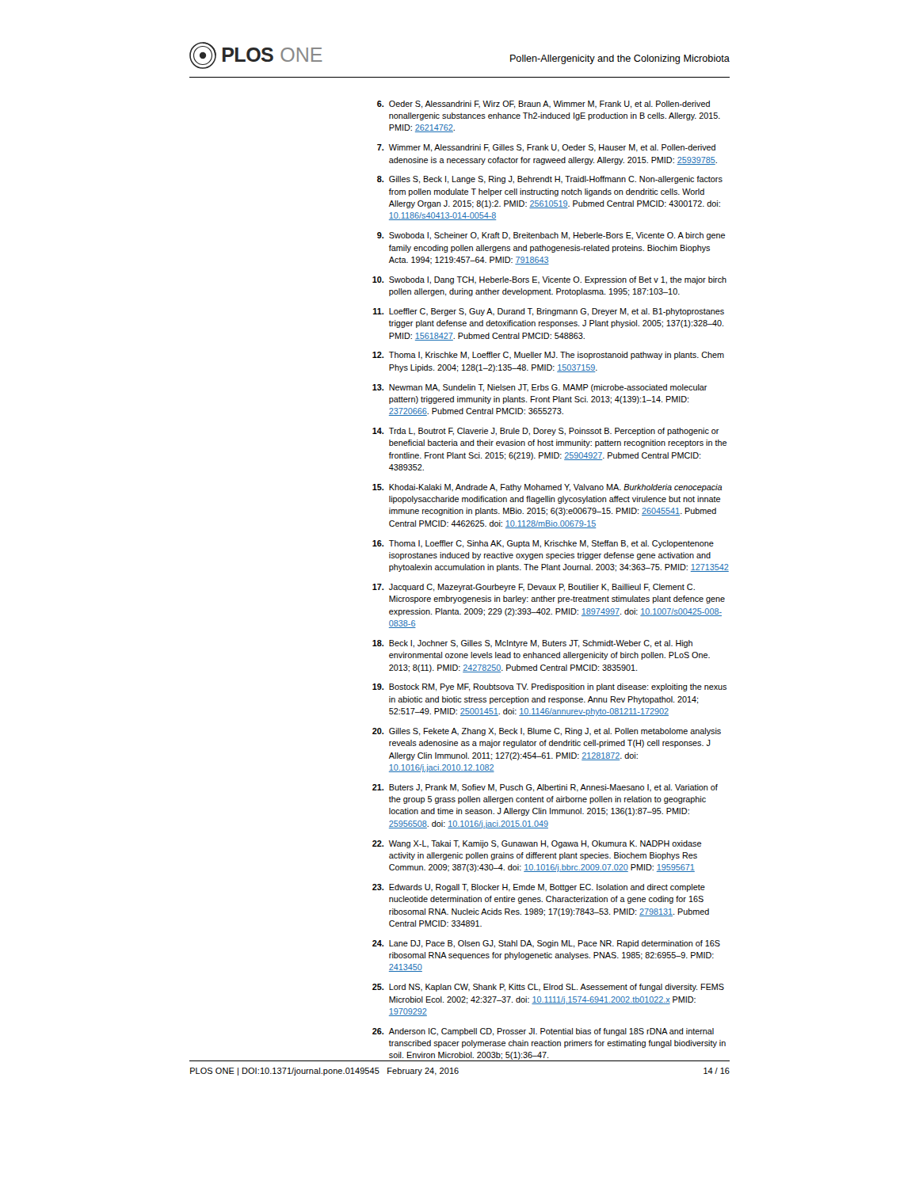PLOS ONE
Pollen-Allergenicity and the Colonizing Microbiota
6. Oeder S, Alessandrini F, Wirz OF, Braun A, Wimmer M, Frank U, et al. Pollen-derived nonallergenic substances enhance Th2-induced IgE production in B cells. Allergy. 2015. PMID: 26214762.
7. Wimmer M, Alessandrini F, Gilles S, Frank U, Oeder S, Hauser M, et al. Pollen-derived adenosine is a necessary cofactor for ragweed allergy. Allergy. 2015. PMID: 25939785.
8. Gilles S, Beck I, Lange S, Ring J, Behrendt H, Traidl-Hoffmann C. Non-allergenic factors from pollen modulate T helper cell instructing notch ligands on dendritic cells. World Allergy Organ J. 2015; 8(1):2. PMID: 25610519. Pubmed Central PMCID: 4300172. doi: 10.1186/s40413-014-0054-8
9. Swoboda I, Scheiner O, Kraft D, Breitenbach M, Heberle-Bors E, Vicente O. A birch gene family encoding pollen allergens and pathogenesis-related proteins. Biochim Biophys Acta. 1994; 1219:457–64. PMID: 7918643
10. Swoboda I, Dang TCH, Heberle-Bors E, Vicente O. Expression of Bet v 1, the major birch pollen allergen, during anther development. Protoplasma. 1995; 187:103–10.
11. Loeffler C, Berger S, Guy A, Durand T, Bringmann G, Dreyer M, et al. B1-phytoprostanes trigger plant defense and detoxification responses. J Plant physiol. 2005; 137(1):328–40. PMID: 15618427. Pubmed Central PMCID: 548863.
12. Thoma I, Krischke M, Loeffler C, Mueller MJ. The isoprostanoid pathway in plants. Chem Phys Lipids. 2004; 128(1–2):135–48. PMID: 15037159.
13. Newman MA, Sundelin T, Nielsen JT, Erbs G. MAMP (microbe-associated molecular pattern) triggered immunity in plants. Front Plant Sci. 2013; 4(139):1–14. PMID: 23720666. Pubmed Central PMCID: 3655273.
14. Trda L, Boutrot F, Claverie J, Brule D, Dorey S, Poinssot B. Perception of pathogenic or beneficial bacteria and their evasion of host immunity: pattern recognition receptors in the frontline. Front Plant Sci. 2015; 6(219). PMID: 25904927. Pubmed Central PMCID: 4389352.
15. Khodai-Kalaki M, Andrade A, Fathy Mohamed Y, Valvano MA. Burkholderia cenocepacia lipopolysaccharide modification and flagellin glycosylation affect virulence but not innate immune recognition in plants. MBio. 2015; 6(3):e00679–15. PMID: 26045541. Pubmed Central PMCID: 4462625. doi: 10.1128/mBio.00679-15
16. Thoma I, Loeffler C, Sinha AK, Gupta M, Krischke M, Steffan B, et al. Cyclopentenone isoprostanes induced by reactive oxygen species trigger defense gene activation and phytoalexin accumulation in plants. The Plant Journal. 2003; 34:363–75. PMID: 12713542
17. Jacquard C, Mazeyrat-Gourbeyre F, Devaux P, Boutilier K, Baillieul F, Clement C. Microspore embryogenesis in barley: anther pre-treatment stimulates plant defence gene expression. Planta. 2009; 229 (2):393–402. PMID: 18974997. doi: 10.1007/s00425-008-0838-6
18. Beck I, Jochner S, Gilles S, McIntyre M, Buters JT, Schmidt-Weber C, et al. High environmental ozone levels lead to enhanced allergenicity of birch pollen. PLoS One. 2013; 8(11). PMID: 24278250. Pubmed Central PMCID: 3835901.
19. Bostock RM, Pye MF, Roubtsova TV. Predisposition in plant disease: exploiting the nexus in abiotic and biotic stress perception and response. Annu Rev Phytopathol. 2014; 52:517–49. PMID: 25001451. doi: 10.1146/annurev-phyto-081211-172902
20. Gilles S, Fekete A, Zhang X, Beck I, Blume C, Ring J, et al. Pollen metabolome analysis reveals adenosine as a major regulator of dendritic cell-primed T(H) cell responses. J Allergy Clin Immunol. 2011; 127(2):454–61. PMID: 21281872. doi: 10.1016/j.jaci.2010.12.1082
21. Buters J, Prank M, Sofiev M, Pusch G, Albertini R, Annesi-Maesano I, et al. Variation of the group 5 grass pollen allergen content of airborne pollen in relation to geographic location and time in season. J Allergy Clin Immunol. 2015; 136(1):87–95. PMID: 25956508. doi: 10.1016/j.jaci.2015.01.049
22. Wang X-L, Takai T, Kamijo S, Gunawan H, Ogawa H, Okumura K. NADPH oxidase activity in allergenic pollen grains of different plant species. Biochem Biophys Res Commun. 2009; 387(3):430–4. doi: 10.1016/j.bbrc.2009.07.020 PMID: 19595671
23. Edwards U, Rogall T, Blocker H, Emde M, Bottger EC. Isolation and direct complete nucleotide determination of entire genes. Characterization of a gene coding for 16S ribosomal RNA. Nucleic Acids Res. 1989; 17(19):7843–53. PMID: 2798131. Pubmed Central PMCID: 334891.
24. Lane DJ, Pace B, Olsen GJ, Stahl DA, Sogin ML, Pace NR. Rapid determination of 16S ribosomal RNA sequences for phylogenetic analyses. PNAS. 1985; 82:6955–9. PMID: 2413450
25. Lord NS, Kaplan CW, Shank P, Kitts CL, Elrod SL. Asessement of fungal diversity. FEMS Microbiol Ecol. 2002; 42:327–37. doi: 10.1111/j.1574-6941.2002.tb01022.x PMID: 19709292
26. Anderson IC, Campbell CD, Prosser JI. Potential bias of fungal 18S rDNA and internal transcribed spacer polymerase chain reaction primers for estimating fungal biodiversity in soil. Environ Microbiol. 2003b; 5(1):36–47.
PLOS ONE | DOI:10.1371/journal.pone.0149545 February 24, 2016
14 / 16